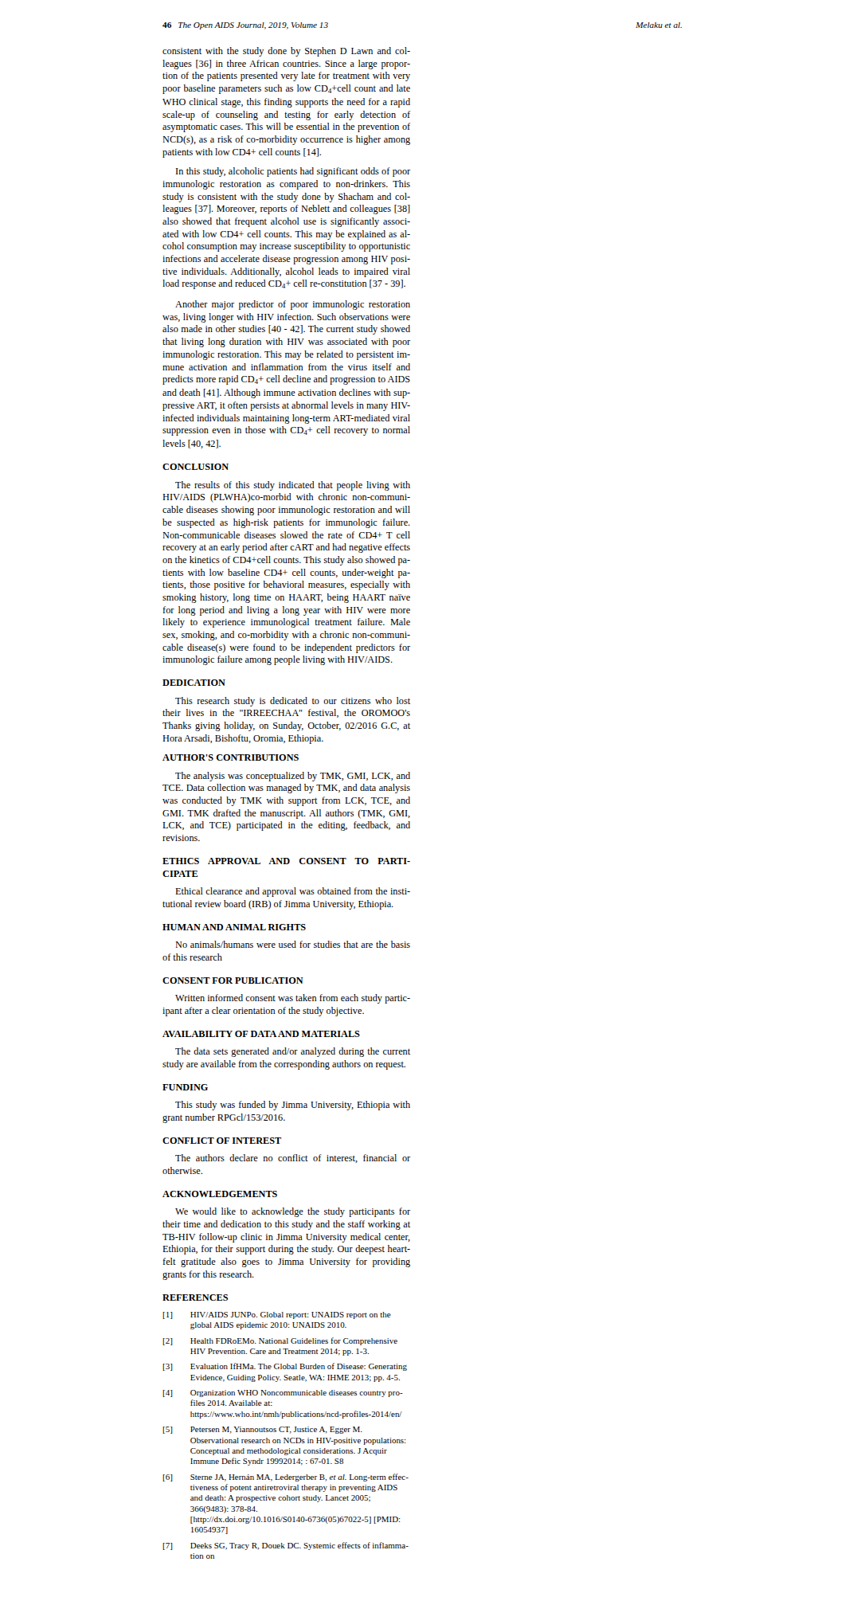46 The Open AIDS Journal, 2019, Volume 13
Melaku et al.
consistent with the study done by Stephen D Lawn and colleagues [36] in three African countries. Since a large proportion of the patients presented very late for treatment with very poor baseline parameters such as low CD4+cell count and late WHO clinical stage, this finding supports the need for a rapid scale-up of counseling and testing for early detection of asymptomatic cases. This will be essential in the prevention of NCD(s), as a risk of co-morbidity occurrence is higher among patients with low CD4+ cell counts [14].
In this study, alcoholic patients had significant odds of poor immunologic restoration as compared to non-drinkers. This study is consistent with the study done by Shacham and colleagues [37]. Moreover, reports of Neblett and colleagues [38] also showed that frequent alcohol use is significantly associated with low CD4+ cell counts. This may be explained as alcohol consumption may increase susceptibility to opportunistic infections and accelerate disease progression among HIV positive individuals. Additionally, alcohol leads to impaired viral load response and reduced CD4+ cell re-constitution [37 - 39].
Another major predictor of poor immunologic restoration was, living longer with HIV infection. Such observations were also made in other studies [40 - 42]. The current study showed that living long duration with HIV was associated with poor immunologic restoration. This may be related to persistent immune activation and inflammation from the virus itself and predicts more rapid CD4+ cell decline and progression to AIDS and death [41]. Although immune activation declines with suppressive ART, it often persists at abnormal levels in many HIV-infected individuals maintaining long-term ART-mediated viral suppression even in those with CD4+ cell recovery to normal levels [40, 42].
CONCLUSION
The results of this study indicated that people living with HIV/AIDS (PLWHA)co-morbid with chronic non-communi-cable diseases showing poor immunologic restoration and will be suspected as high-risk patients for immunologic failure. Non-communicable diseases slowed the rate of CD4+ T cell recovery at an early period after cART and had negative effects on the kinetics of CD4+cell counts. This study also showed patients with low baseline CD4+ cell counts, under-weight patients, those positive for behavioral measures, especially with smoking history, long time on HAART, being HAART naïve for long period and living a long year with HIV were more likely to experience immunological treatment failure. Male sex, smoking, and co-morbidity with a chronic non-communicable disease(s) were found to be independent predictors for immunologic failure among people living with HIV/AIDS.
DEDICATION
This research study is dedicated to our citizens who lost their lives in the ''IRREECHAA'' festival, the OROMOO's Thanks giving holiday, on Sunday, October, 02/2016 G.C, at Hora Arsadi, Bishoftu, Oromia, Ethiopia.
AUTHOR'S CONTRIBUTIONS
The analysis was conceptualized by TMK, GMI, LCK, and TCE. Data collection was managed by TMK, and data analysis was conducted by TMK with support from LCK, TCE, and GMI. TMK drafted the manuscript. All authors (TMK, GMI, LCK, and TCE) participated in the editing, feedback, and revisions.
ETHICS APPROVAL AND CONSENT TO PARTI-CIPATE
Ethical clearance and approval was obtained from the institutional review board (IRB) of Jimma University, Ethiopia.
HUMAN AND ANIMAL RIGHTS
No animals/humans were used for studies that are the basis of this research
CONSENT FOR PUBLICATION
Written informed consent was taken from each study participant after a clear orientation of the study objective.
AVAILABILITY OF DATA AND MATERIALS
The data sets generated and/or analyzed during the current study are available from the corresponding authors on request.
FUNDING
This study was funded by Jimma University, Ethiopia with grant number RPGcl/153/2016.
CONFLICT OF INTEREST
The authors declare no conflict of interest, financial or otherwise.
ACKNOWLEDGEMENTS
We would like to acknowledge the study participants for their time and dedication to this study and the staff working at TB-HIV follow-up clinic in Jimma University medical center, Ethiopia, for their support during the study. Our deepest heartfelt gratitude also goes to Jimma University for providing grants for this research.
REFERENCES
HIV/AIDS JUNPo. Global report: UNAIDS report on the global AIDS epidemic 2010: UNAIDS 2010.
Health FDRoEMo. National Guidelines for Comprehensive HIV Prevention. Care and Treatment 2014; pp. 1-3.
Evaluation IfHMa. The Global Burden of Disease: Generating Evidence, Guiding Policy. Seatle, WA: IHME 2013; pp. 4-5.
Organization WHO Noncommunicable diseases country profiles 2014. Available at: https://www.who.int/nmh/publications/ncd-profiles-2014/en/
Petersen M, Yiannoutsos CT, Justice A, Egger M. Observational research on NCDs in HIV-positive populations: Conceptual and methodological considerations. J Acquir Immune Defic Syndr 19992014; : 67-01. S8
Sterne JA, Hernán MA, Ledergerber B, et al. Long-term effectiveness of potent antiretroviral therapy in preventing AIDS and death: A prospective cohort study. Lancet 2005; 366(9483): 378-84. [http://dx.doi.org/10.1016/S0140-6736(05)67022-5] [PMID: 16054937]
Deeks SG, Tracy R, Douek DC. Systemic effects of inflammation on